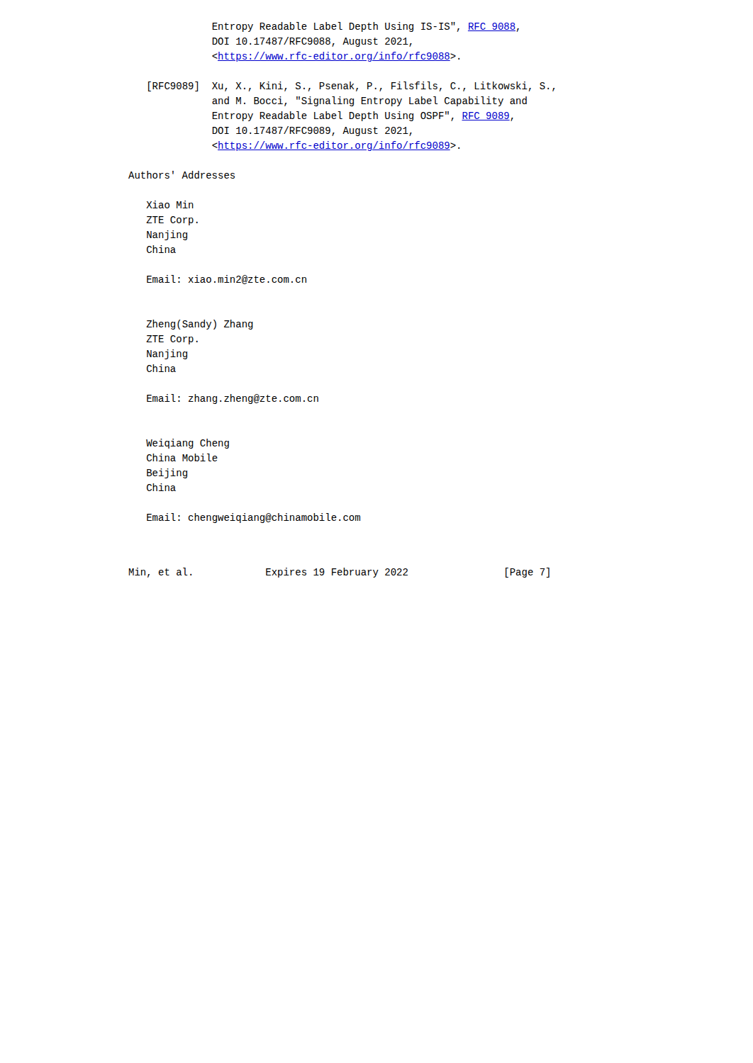Entropy Readable Label Depth Using IS-IS", RFC 9088,
              DOI 10.17487/RFC9088, August 2021,
              <https://www.rfc-editor.org/info/rfc9088>.

   [RFC9089]  Xu, X., Kini, S., Psenak, P., Filsfils, C., Litkowski, S.,
              and M. Bocci, "Signaling Entropy Label Capability and
              Entropy Readable Label Depth Using OSPF", RFC 9089,
              DOI 10.17487/RFC9089, August 2021,
              <https://www.rfc-editor.org/info/rfc9089>.

Authors' Addresses

   Xiao Min
   ZTE Corp.
   Nanjing
   China

   Email: xiao.min2@zte.com.cn


   Zheng(Sandy) Zhang
   ZTE Corp.
   Nanjing
   China

   Email: zhang.zheng@zte.com.cn


   Weiqiang Cheng
   China Mobile
   Beijing
   China

   Email: chengweiqiang@chinamobile.com
Min, et al.            Expires 19 February 2022                [Page 7]